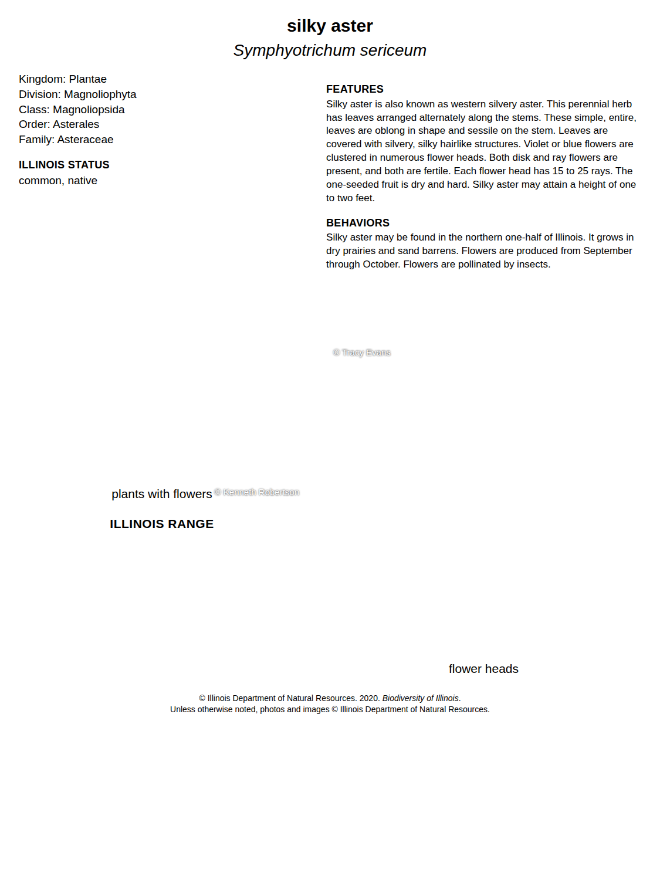silky aster
Symphyotrichum sericeum
Kingdom: Plantae
Division: Magnoliophyta
Class: Magnoliopsida
Order: Asterales
Family: Asteraceae
ILLINOIS STATUS
common, native
© Kenneth Robertson
plants with flowers
ILLINOIS RANGE
FEATURES
Silky aster is also known as western silvery aster. This perennial herb has leaves arranged alternately along the stems. These simple, entire, leaves are oblong in shape and sessile on the stem. Leaves are covered with silvery, silky hairlike structures. Violet or blue flowers are clustered in numerous flower heads. Both disk and ray flowers are present, and both are fertile. Each flower head has 15 to 25 rays. The one-seeded fruit is dry and hard. Silky aster may attain a height of one to two feet.
BEHAVIORS
Silky aster may be found in the northern one-half of Illinois. It grows in dry prairies and sand barrens. Flowers are produced from September through October. Flowers are pollinated by insects.
© Tracy Evans
flower heads
© Illinois Department of Natural Resources. 2020. Biodiversity of Illinois.
Unless otherwise noted, photos and images © Illinois Department of Natural Resources.